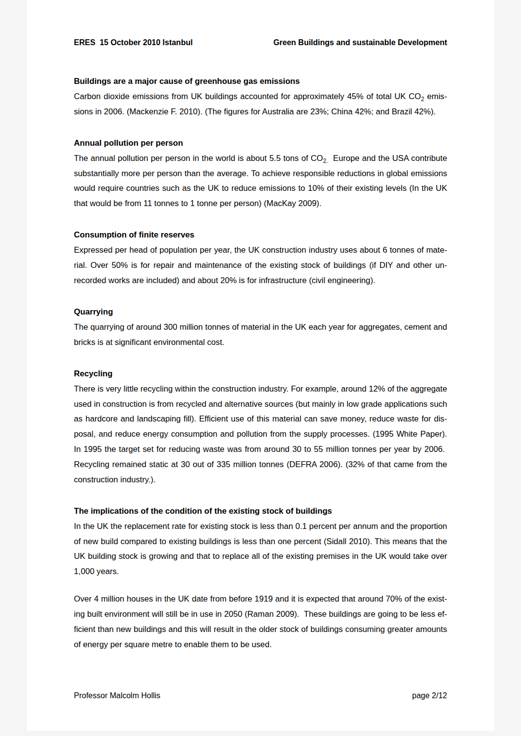ERES 15 October 2010 Istanbul Green Buildings and sustainable Development
Buildings are a major cause of greenhouse gas emissions
Carbon dioxide emissions from UK buildings accounted for approximately 45% of total UK CO2 emissions in 2006. (Mackenzie F. 2010). (The figures for Australia are 23%; China 42%; and Brazil 42%).
Annual pollution per person
The annual pollution per person in the world is about 5.5 tons of CO2. Europe and the USA contribute substantially more per person than the average. To achieve responsible reductions in global emissions would require countries such as the UK to reduce emissions to 10% of their existing levels (In the UK that would be from 11 tonnes to 1 tonne per person) (MacKay 2009).
Consumption of finite reserves
Expressed per head of population per year, the UK construction industry uses about 6 tonnes of material. Over 50% is for repair and maintenance of the existing stock of buildings (if DIY and other unrecorded works are included) and about 20% is for infrastructure (civil engineering).
Quarrying
The quarrying of around 300 million tonnes of material in the UK each year for aggregates, cement and bricks is at significant environmental cost.
Recycling
There is very little recycling within the construction industry. For example, around 12% of the aggregate used in construction is from recycled and alternative sources (but mainly in low grade applications such as hardcore and landscaping fill). Efficient use of this material can save money, reduce waste for disposal, and reduce energy consumption and pollution from the supply processes. (1995 White Paper). In 1995 the target set for reducing waste was from around 30 to 55 million tonnes per year by 2006. Recycling remained static at 30 out of 335 million tonnes (DEFRA 2006). (32% of that came from the construction industry.).
The implications of the condition of the existing stock of buildings
In the UK the replacement rate for existing stock is less than 0.1 percent per annum and the proportion of new build compared to existing buildings is less than one percent (Sidall 2010). This means that the UK building stock is growing and that to replace all of the existing premises in the UK would take over 1,000 years.
Over 4 million houses in the UK date from before 1919 and it is expected that around 70% of the existing built environment will still be in use in 2050 (Raman 2009). These buildings are going to be less efficient than new buildings and this will result in the older stock of buildings consuming greater amounts of energy per square metre to enable them to be used.
Professor Malcolm Hollis page 2/12